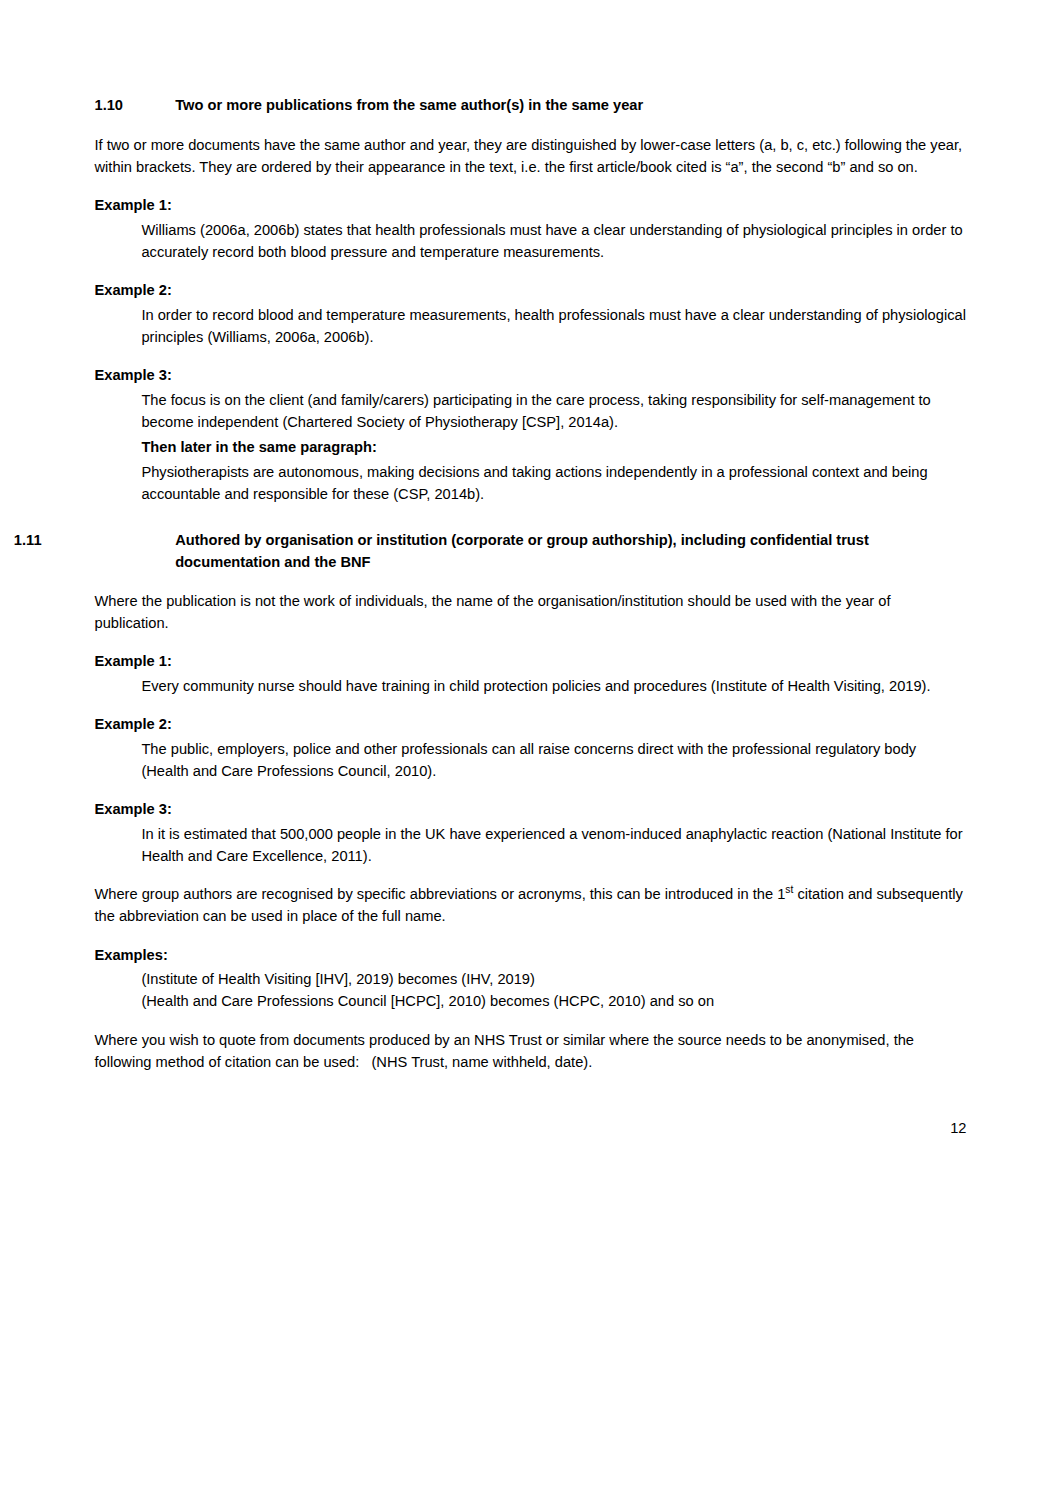1.10 Two or more publications from the same author(s) in the same year
If two or more documents have the same author and year, they are distinguished by lower-case letters (a, b, c, etc.) following the year, within brackets. They are ordered by their appearance in the text, i.e. the first article/book cited is “a”, the second “b” and so on.
Example 1:
Williams (2006a, 2006b) states that health professionals must have a clear understanding of physiological principles in order to accurately record both blood pressure and temperature measurements.
Example 2:
In order to record blood and temperature measurements, health professionals must have a clear understanding of physiological principles (Williams, 2006a, 2006b).
Example 3:
The focus is on the client (and family/carers) participating in the care process, taking responsibility for self-management to become independent (Chartered Society of Physiotherapy [CSP], 2014a).
Then later in the same paragraph:
Physiotherapists are autonomous, making decisions and taking actions independently in a professional context and being accountable and responsible for these (CSP, 2014b).
1.11 Authored by organisation or institution (corporate or group authorship), including confidential trust documentation and the BNF
Where the publication is not the work of individuals, the name of the organisation/institution should be used with the year of publication.
Example 1:
Every community nurse should have training in child protection policies and procedures (Institute of Health Visiting, 2019).
Example 2:
The public, employers, police and other professionals can all raise concerns direct with the professional regulatory body (Health and Care Professions Council, 2010).
Example 3:
In it is estimated that 500,000 people in the UK have experienced a venom-induced anaphylactic reaction (National Institute for Health and Care Excellence, 2011).
Where group authors are recognised by specific abbreviations or acronyms, this can be introduced in the 1st citation and subsequently the abbreviation can be used in place of the full name.
Examples:
(Institute of Health Visiting [IHV], 2019) becomes (IHV, 2019)
(Health and Care Professions Council [HCPC], 2010) becomes (HCPC, 2010) and so on
Where you wish to quote from documents produced by an NHS Trust or similar where the source needs to be anonymised, the following method of citation can be used: (NHS Trust, name withheld, date).
12